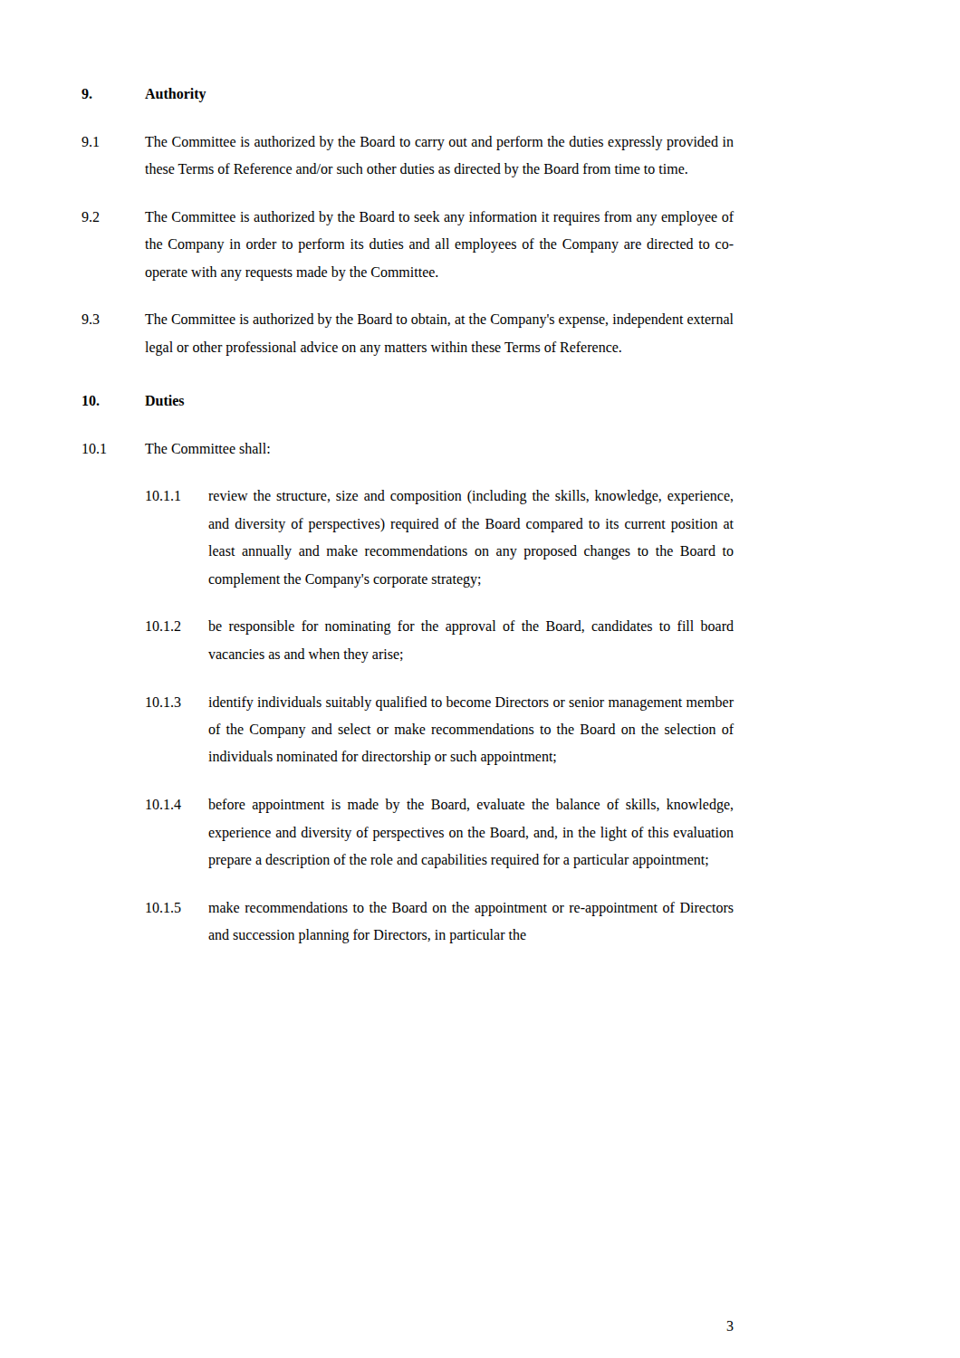9. Authority
9.1 The Committee is authorized by the Board to carry out and perform the duties expressly provided in these Terms of Reference and/or such other duties as directed by the Board from time to time.
9.2 The Committee is authorized by the Board to seek any information it requires from any employee of the Company in order to perform its duties and all employees of the Company are directed to co-operate with any requests made by the Committee.
9.3 The Committee is authorized by the Board to obtain, at the Company's expense, independent external legal or other professional advice on any matters within these Terms of Reference.
10. Duties
10.1 The Committee shall:
10.1.1 review the structure, size and composition (including the skills, knowledge, experience, and diversity of perspectives) required of the Board compared to its current position at least annually and make recommendations on any proposed changes to the Board to complement the Company's corporate strategy;
10.1.2 be responsible for nominating for the approval of the Board, candidates to fill board vacancies as and when they arise;
10.1.3 identify individuals suitably qualified to become Directors or senior management member of the Company and select or make recommendations to the Board on the selection of individuals nominated for directorship or such appointment;
10.1.4 before appointment is made by the Board, evaluate the balance of skills, knowledge, experience and diversity of perspectives on the Board, and, in the light of this evaluation prepare a description of the role and capabilities required for a particular appointment;
10.1.5 make recommendations to the Board on the appointment or re-appointment of Directors and succession planning for Directors, in particular the
3